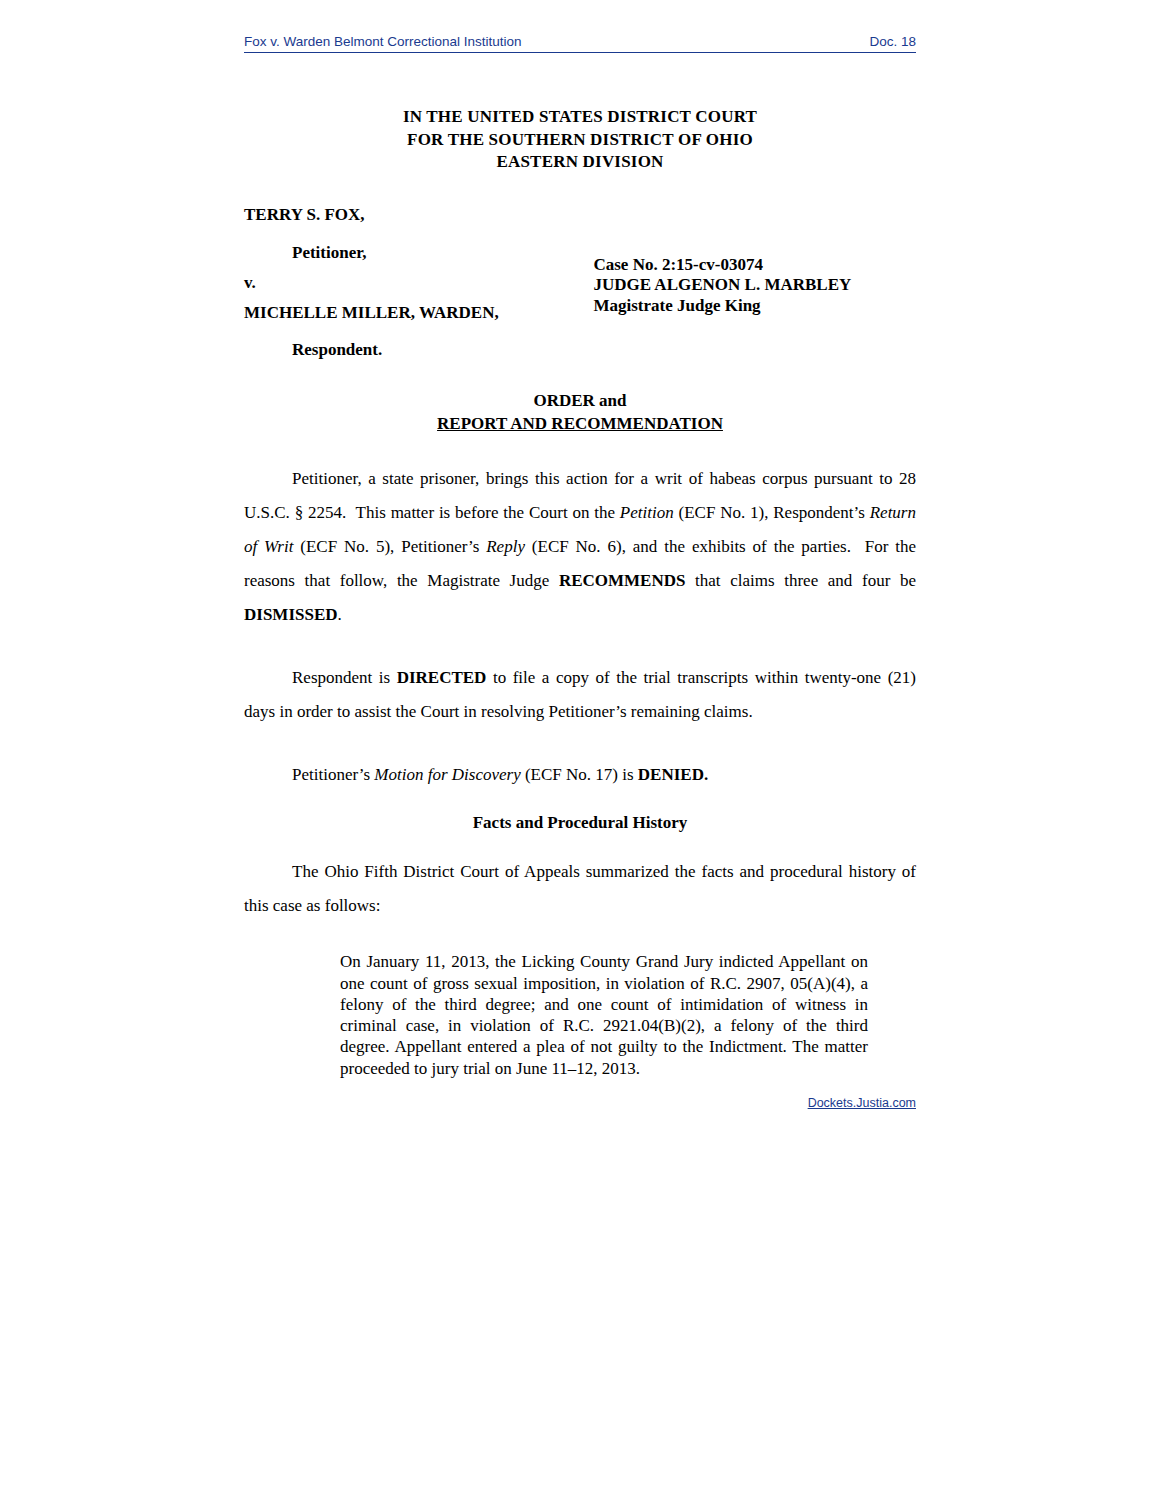Fox v. Warden Belmont Correctional Institution Doc. 18
IN THE UNITED STATES DISTRICT COURT
FOR THE SOUTHERN DISTRICT OF OHIO
EASTERN DIVISION
| TERRY S. FOX, Petitioner, v. MICHELLE MILLER, WARDEN, Respondent. | Case No. 2:15-cv-03074 JUDGE ALGENON L. MARBLEY Magistrate Judge King |
ORDER and
REPORT AND RECOMMENDATION
Petitioner, a state prisoner, brings this action for a writ of habeas corpus pursuant to 28 U.S.C. § 2254. This matter is before the Court on the Petition (ECF No. 1), Respondent’s Return of Writ (ECF No. 5), Petitioner’s Reply (ECF No. 6), and the exhibits of the parties. For the reasons that follow, the Magistrate Judge RECOMMENDS that claims three and four be DISMISSED.
Respondent is DIRECTED to file a copy of the trial transcripts within twenty-one (21) days in order to assist the Court in resolving Petitioner’s remaining claims.
Petitioner’s Motion for Discovery (ECF No. 17) is DENIED.
Facts and Procedural History
The Ohio Fifth District Court of Appeals summarized the facts and procedural history of this case as follows:
On January 11, 2013, the Licking County Grand Jury indicted Appellant on one count of gross sexual imposition, in violation of R.C. 2907, 05(A)(4), a felony of the third degree; and one count of intimidation of witness in criminal case, in violation of R.C. 2921.04(B)(2), a felony of the third degree. Appellant entered a plea of not guilty to the Indictment. The matter proceeded to jury trial on June 11–12, 2013.
Dockets.Justia.com